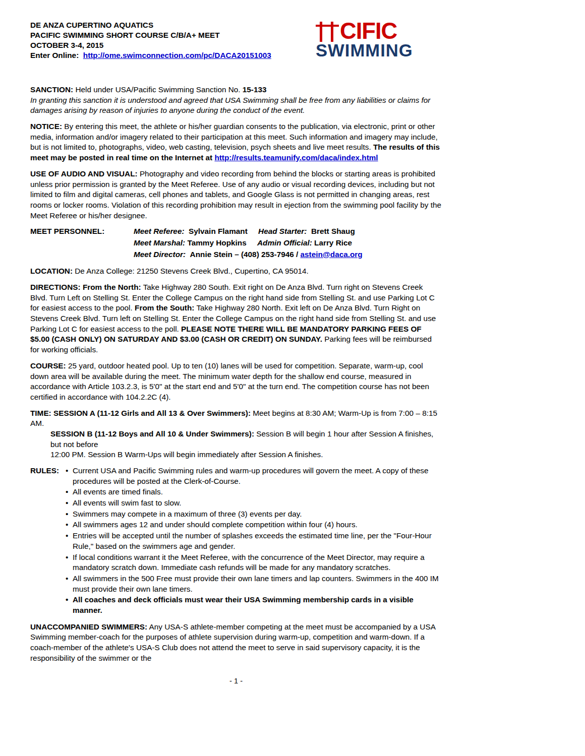DE ANZA CUPERTINO AQUATICS
PACIFIC SWIMMING SHORT COURSE C/B/A+ MEET
OCTOBER 3-4, 2015
Enter Online: http://ome.swimconnection.com/pc/DACA20151003
CIFIC
SWIMMING
SANCTION: Held under USA/Pacific Swimming Sanction No. 15-133
In granting this sanction it is understood and agreed that USA Swimming shall be free from any liabilities or claims for damages arising by reason of injuries to anyone during the conduct of the event.
NOTICE: By entering this meet, the athlete or his/her guardian consents to the publication, via electronic, print or other media, information and/or imagery related to their participation at this meet. Such information and imagery may include, but is not limited to, photographs, video, web casting, television, psych sheets and live meet results. The results of this meet may be posted in real time on the Internet at http://results.teamunify.com/daca/index.html
USE OF AUDIO AND VISUAL: Photography and video recording from behind the blocks or starting areas is prohibited unless prior permission is granted by the Meet Referee. Use of any audio or visual recording devices, including but not limited to film and digital cameras, cell phones and tablets, and Google Glass is not permitted in changing areas, rest rooms or locker rooms. Violation of this recording prohibition may result in ejection from the swimming pool facility by the Meet Referee or his/her designee.
MEET PERSONNEL:
Meet Referee: Sylvain Flamant Head Starter: Brett Shaug
Meet Marshal: Tammy Hopkins Admin Official: Larry Rice
Meet Director: Annie Stein – (408) 253-7946 / astein@daca.org
LOCATION: De Anza College: 21250 Stevens Creek Blvd., Cupertino, CA 95014.
DIRECTIONS: From the North: Take Highway 280 South. Exit right on De Anza Blvd. Turn right on Stevens Creek Blvd. Turn Left on Stelling St. Enter the College Campus on the right hand side from Stelling St. and use Parking Lot C for easiest access to the pool. From the South: Take Highway 280 North. Exit left on De Anza Blvd. Turn Right on Stevens Creek Blvd. Turn left on Stelling St. Enter the College Campus on the right hand side from Stelling St. and use Parking Lot C for easiest access to the poll. PLEASE NOTE THERE WILL BE MANDATORY PARKING FEES OF $5.00 (CASH ONLY) ON SATURDAY AND $3.00 (CASH OR CREDIT) ON SUNDAY. Parking fees will be reimbursed for working officials.
COURSE: 25 yard, outdoor heated pool. Up to ten (10) lanes will be used for competition. Separate, warm-up, cool down area will be available during the meet. The minimum water depth for the shallow end course, measured in accordance with Article 103.2.3, is 5'0" at the start end and 5'0" at the turn end. The competition course has not been certified in accordance with 104.2.2C (4).
TIME: SESSION A (11-12 Girls and All 13 & Over Swimmers): Meet begins at 8:30 AM; Warm-Up is from 7:00 – 8:15 AM.
SESSION B (11-12 Boys and All 10 & Under Swimmers): Session B will begin 1 hour after Session A finishes, but not before
12:00 PM. Session B Warm-Ups will begin immediately after Session A finishes.
RULES:
Current USA and Pacific Swimming rules and warm-up procedures will govern the meet. A copy of these procedures will be posted at the Clerk-of-Course.
All events are timed finals.
All events will swim fast to slow.
Swimmers may compete in a maximum of three (3) events per day.
All swimmers ages 12 and under should complete competition within four (4) hours.
Entries will be accepted until the number of splashes exceeds the estimated time line, per the "Four-Hour Rule," based on the swimmers age and gender.
If local conditions warrant it the Meet Referee, with the concurrence of the Meet Director, may require a mandatory scratch down. Immediate cash refunds will be made for any mandatory scratches.
All swimmers in the 500 Free must provide their own lane timers and lap counters. Swimmers in the 400 IM must provide their own lane timers.
All coaches and deck officials must wear their USA Swimming membership cards in a visible manner.
UNACCOMPANIED SWIMMERS: Any USA-S athlete-member competing at the meet must be accompanied by a USA Swimming member-coach for the purposes of athlete supervision during warm-up, competition and warm-down. If a coach-member of the athlete's USA-S Club does not attend the meet to serve in said supervisory capacity, it is the responsibility of the swimmer or the
- 1 -